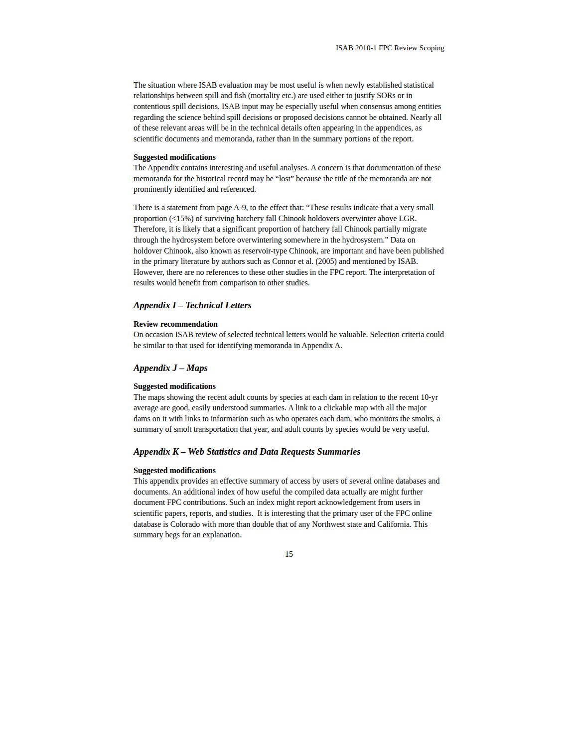ISAB 2010-1 FPC Review Scoping
The situation where ISAB evaluation may be most useful is when newly established statistical relationships between spill and fish (mortality etc.) are used either to justify SORs or in contentious spill decisions. ISAB input may be especially useful when consensus among entities regarding the science behind spill decisions or proposed decisions cannot be obtained. Nearly all of these relevant areas will be in the technical details often appearing in the appendices, as scientific documents and memoranda, rather than in the summary portions of the report.
Suggested modifications
The Appendix contains interesting and useful analyses. A concern is that documentation of these memoranda for the historical record may be “lost” because the title of the memoranda are not prominently identified and referenced.
There is a statement from page A-9, to the effect that: “These results indicate that a very small proportion (<15%) of surviving hatchery fall Chinook holdovers overwinter above LGR. Therefore, it is likely that a significant proportion of hatchery fall Chinook partially migrate through the hydrosystem before overwintering somewhere in the hydrosystem.” Data on holdover Chinook, also known as reservoir-type Chinook, are important and have been published in the primary literature by authors such as Connor et al. (2005) and mentioned by ISAB. However, there are no references to these other studies in the FPC report. The interpretation of results would benefit from comparison to other studies.
Appendix I – Technical Letters
Review recommendation
On occasion ISAB review of selected technical letters would be valuable. Selection criteria could be similar to that used for identifying memoranda in Appendix A.
Appendix J – Maps
Suggested modifications
The maps showing the recent adult counts by species at each dam in relation to the recent 10-yr average are good, easily understood summaries. A link to a clickable map with all the major dams on it with links to information such as who operates each dam, who monitors the smolts, a summary of smolt transportation that year, and adult counts by species would be very useful.
Appendix K – Web Statistics and Data Requests Summaries
Suggested modifications
This appendix provides an effective summary of access by users of several online databases and documents. An additional index of how useful the compiled data actually are might further document FPC contributions. Such an index might report acknowledgement from users in scientific papers, reports, and studies. It is interesting that the primary user of the FPC online database is Colorado with more than double that of any Northwest state and California. This summary begs for an explanation.
15